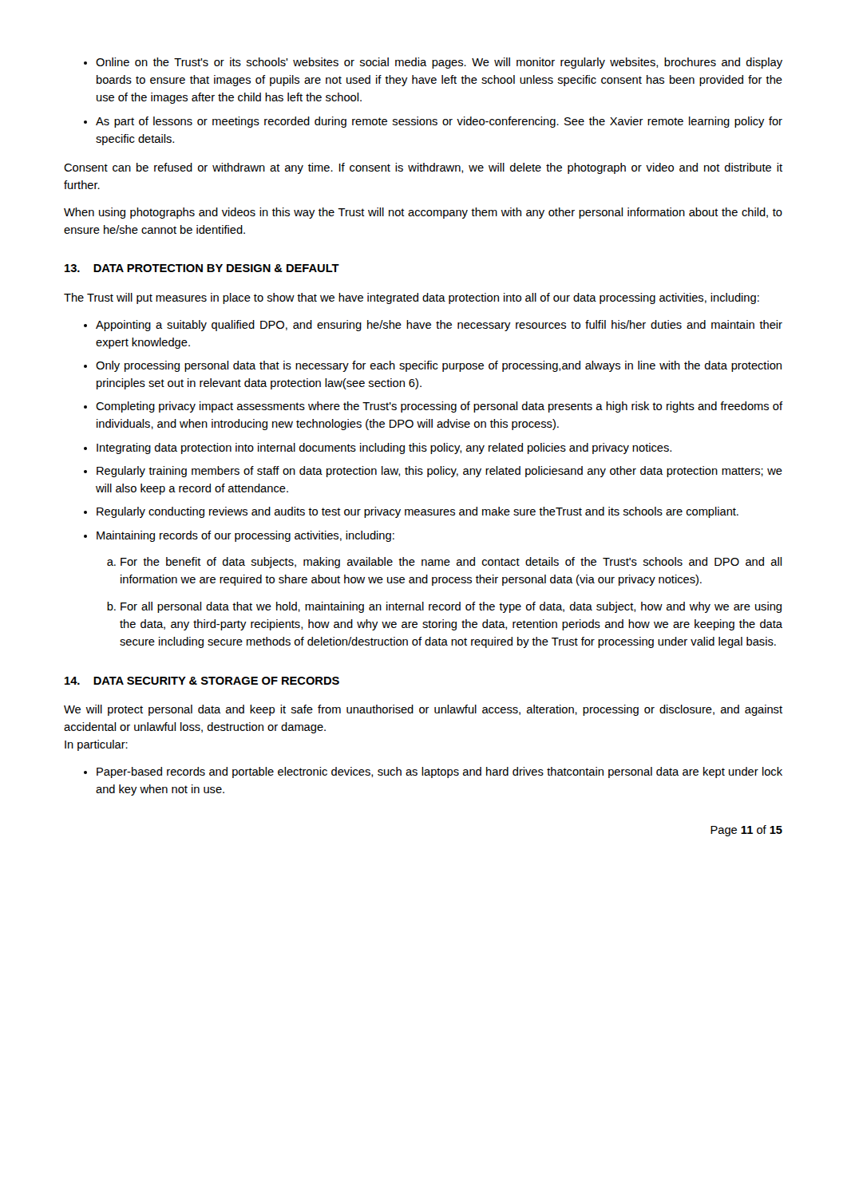Online on the Trust's or its schools' websites or social media pages. We will monitor regularly websites, brochures and display boards to ensure that images of pupils are not used if they have left the school unless specific consent has been provided for the use of the images after the child has left the school.
As part of lessons or meetings recorded during remote sessions or video-conferencing. See the Xavier remote learning policy for specific details.
Consent can be refused or withdrawn at any time. If consent is withdrawn, we will delete the photograph or video and not distribute it further.
When using photographs and videos in this way the Trust will not accompany them with any other personal information about the child, to ensure he/she cannot be identified.
13. DATA PROTECTION BY DESIGN & DEFAULT
The Trust will put measures in place to show that we have integrated data protection into all of our data processing activities, including:
Appointing a suitably qualified DPO, and ensuring he/she have the necessary resources to fulfil his/her duties and maintain their expert knowledge.
Only processing personal data that is necessary for each specific purpose of processing,and always in line with the data protection principles set out in relevant data protection law(see section 6).
Completing privacy impact assessments where the Trust's processing of personal data presents a high risk to rights and freedoms of individuals, and when introducing new technologies (the DPO will advise on this process).
Integrating data protection into internal documents including this policy, any related policies and privacy notices.
Regularly training members of staff on data protection law, this policy, any related policiesand any other data protection matters; we will also keep a record of attendance.
Regularly conducting reviews and audits to test our privacy measures and make sure theTrust and its schools are compliant.
Maintaining records of our processing activities, including:
For the benefit of data subjects, making available the name and contact details of the Trust's schools and DPO and all information we are required to share about how we use and process their personal data (via our privacy notices).
For all personal data that we hold, maintaining an internal record of the type of data, data subject, how and why we are using the data, any third-party recipients, how and why we are storing the data, retention periods and how we are keeping the data secure including secure methods of deletion/destruction of data not required by the Trust for processing under valid legal basis.
14. DATA SECURITY & STORAGE OF RECORDS
We will protect personal data and keep it safe from unauthorised or unlawful access, alteration, processing or disclosure, and against accidental or unlawful loss, destruction or damage.
In particular:
Paper-based records and portable electronic devices, such as laptops and hard drives thatcontain personal data are kept under lock and key when not in use.
Page 11 of 15